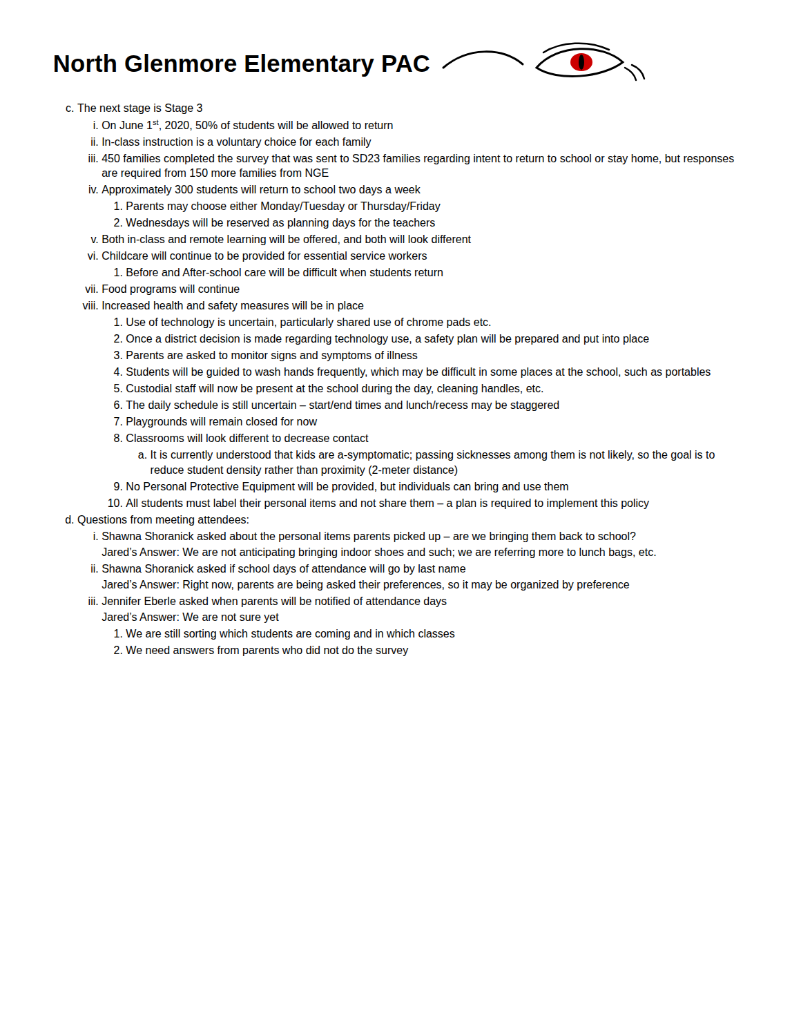North Glenmore Elementary PAC
The next stage is Stage 3
On June 1st, 2020, 50% of students will be allowed to return
In-class instruction is a voluntary choice for each family
450 families completed the survey that was sent to SD23 families regarding intent to return to school or stay home, but responses are required from 150 more families from NGE
Approximately 300 students will return to school two days a week
Parents may choose either Monday/Tuesday or Thursday/Friday
Wednesdays will be reserved as planning days for the teachers
Both in-class and remote learning will be offered, and both will look different
Childcare will continue to be provided for essential service workers
Before and After-school care will be difficult when students return
Food programs will continue
Increased health and safety measures will be in place
Use of technology is uncertain, particularly shared use of chrome pads etc.
Once a district decision is made regarding technology use, a safety plan will be prepared and put into place
Parents are asked to monitor signs and symptoms of illness
Students will be guided to wash hands frequently, which may be difficult in some places at the school, such as portables
Custodial staff will now be present at the school during the day, cleaning handles, etc.
The daily schedule is still uncertain – start/end times and lunch/recess may be staggered
Playgrounds will remain closed for now
Classrooms will look different to decrease contact
It is currently understood that kids are a-symptomatic; passing sicknesses among them is not likely, so the goal is to reduce student density rather than proximity (2-meter distance)
No Personal Protective Equipment will be provided, but individuals can bring and use them
All students must label their personal items and not share them – a plan is required to implement this policy
Questions from meeting attendees:
Shawna Shoranick asked about the personal items parents picked up – are we bringing them back to school? Jared’s Answer: We are not anticipating bringing indoor shoes and such; we are referring more to lunch bags, etc.
Shawna Shoranick asked if school days of attendance will go by last name Jared’s Answer: Right now, parents are being asked their preferences, so it may be organized by preference
Jennifer Eberle asked when parents will be notified of attendance days Jared’s Answer: We are not sure yet
We are still sorting which students are coming and in which classes
We need answers from parents who did not do the survey